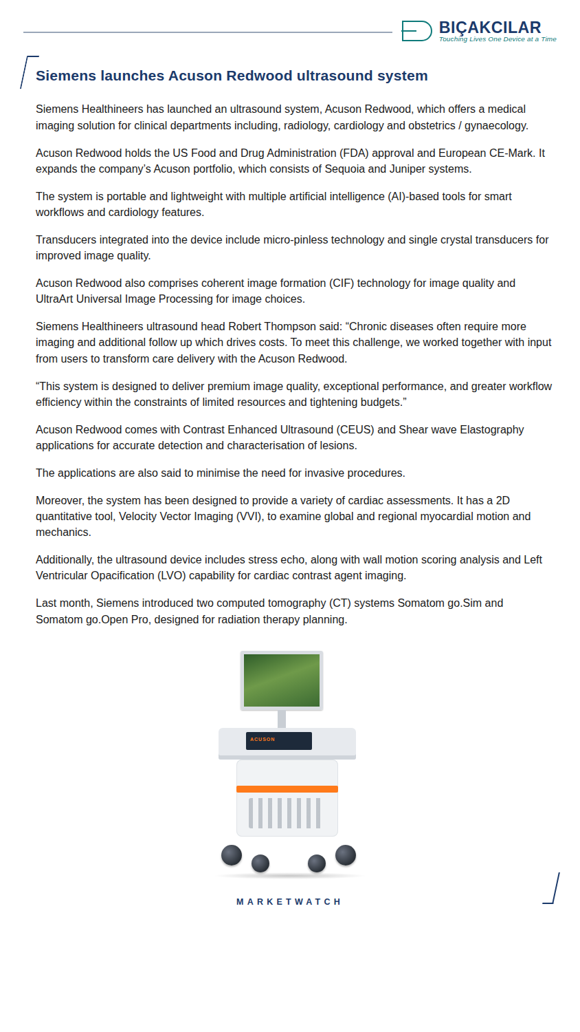BIÇAKCILAR
Touching Lives One Device at a Time
Siemens launches Acuson Redwood ultrasound system
Siemens Healthineers has launched an ultrasound system, Acuson Redwood, which offers a medical imaging solution for clinical departments including, radiology, cardiology and obstetrics / gynaecology.
Acuson Redwood holds the US Food and Drug Administration (FDA) approval and European CE-Mark. It expands the company’s Acuson portfolio, which consists of Sequoia and Juniper systems.
The system is portable and lightweight with multiple artificial intelligence (AI)-based tools for smart workflows and cardiology features.
Transducers integrated into the device include micro-pinless technology and single crystal transducers for improved image quality.
Acuson Redwood also comprises coherent image formation (CIF) technology for image quality and UltraArt Universal Image Processing for image choices.
Siemens Healthineers ultrasound head Robert Thompson said: “Chronic diseases often require more imaging and additional follow up which drives costs. To meet this challenge, we worked together with input from users to transform care delivery with the Acuson Redwood.
“This system is designed to deliver premium image quality, exceptional performance, and greater workflow efficiency within the constraints of limited resources and tightening budgets.”
Acuson Redwood comes with Contrast Enhanced Ultrasound (CEUS) and Shear wave Elastography applications for accurate detection and characterisation of lesions.
The applications are also said to minimise the need for invasive procedures.
Moreover, the system has been designed to provide a variety of cardiac assessments. It has a 2D quantitative tool, Velocity Vector Imaging (VVI), to examine global and regional myocardial motion and mechanics.
Additionally, the ultrasound device includes stress echo, along with wall motion scoring analysis and Left Ventricular Opacification (LVO) capability for cardiac contrast agent imaging.
Last month, Siemens introduced two computed tomography (CT) systems Somatom go.Sim and Somatom go.Open Pro, designed for radiation therapy planning.
Marketwatch